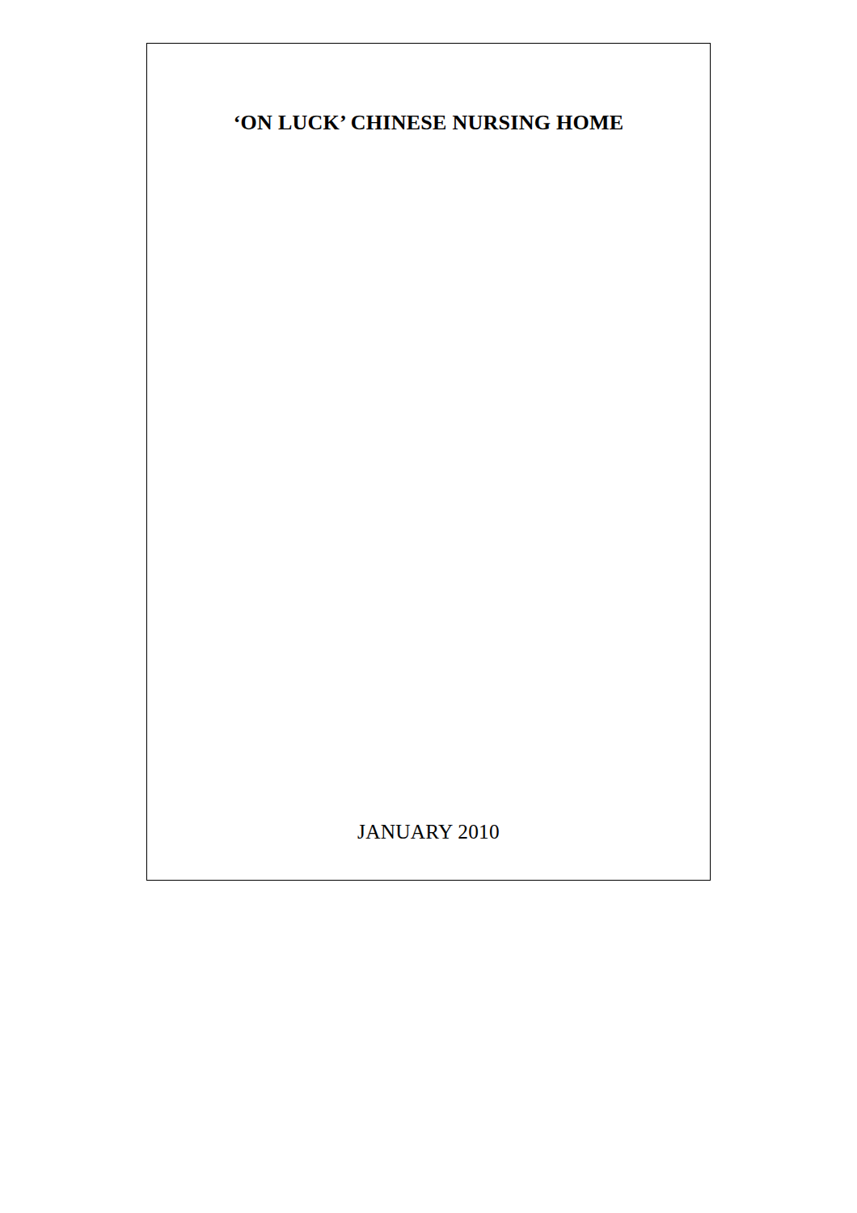‘ON LUCK’ CHINESE NURSING HOME
JANUARY 2010